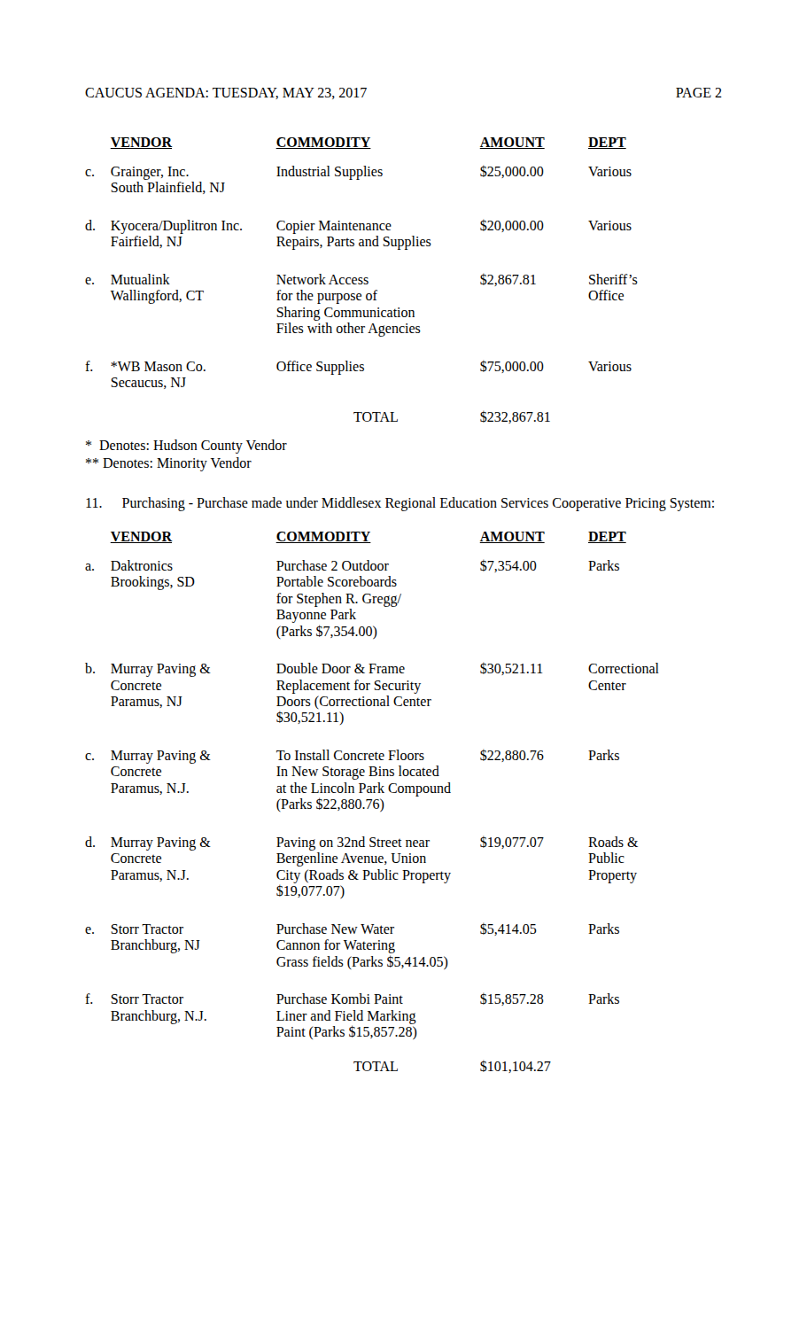CAUCUS AGENDA: TUESDAY, MAY 23, 2017 PAGE 2
| | VENDOR | COMMODITY | AMOUNT | DEPT |
| --- | --- | --- | --- | --- |
| c. | Grainger, Inc. South Plainfield, NJ | Industrial Supplies | $25,000.00 | Various |
| d. | Kyocera/Duplitron Inc. Fairfield, NJ | Copier Maintenance Repairs, Parts and Supplies | $20,000.00 | Various |
| e. | Mutualink Wallingford, CT | Network Access for the purpose of Sharing Communication Files with other Agencies | $2,867.81 | Sheriff’s Office |
| f. | *WB Mason Co. Secaucus, NJ | Office Supplies | $75,000.00 | Various |
| | | TOTAL | $232,867.81 | |
* Denotes: Hudson County Vendor
** Denotes: Minority Vendor
11.
Purchasing - Purchase made under Middlesex Regional Education Services Cooperative Pricing System:
| | VENDOR | COMMODITY | AMOUNT | DEPT |
| --- | --- | --- | --- | --- |
| a. | Daktronics Brookings, SD | Purchase 2 Outdoor Portable Scoreboards for Stephen R. Gregg/ Bayonne Park (Parks $7,354.00) | $7,354.00 | Parks |
| b. | Murray Paving & Concrete Paramus, NJ | Double Door & Frame Replacement for Security Doors (Correctional Center $30,521.11) | $30,521.11 | Correctional Center |
| c. | Murray Paving & Concrete Paramus, N.J. | To Install Concrete Floors In New Storage Bins located at the Lincoln Park Compound (Parks $22,880.76) | $22,880.76 | Parks |
| d. | Murray Paving & Concrete Paramus, N.J. | Paving on 32nd Street near Bergenline Avenue, Union City (Roads & Public Property $19,077.07) | $19,077.07 | Roads & Public Property |
| e. | Storr Tractor Branchburg, NJ | Purchase New Water Cannon for Watering Grass fields (Parks $5,414.05) | $5,414.05 | Parks |
| f. | Storr Tractor Branchburg, N.J. | Purchase Kombi Paint Liner and Field Marking Paint (Parks $15,857.28) | $15,857.28 | Parks |
| | | TOTAL | $101,104.27 | |